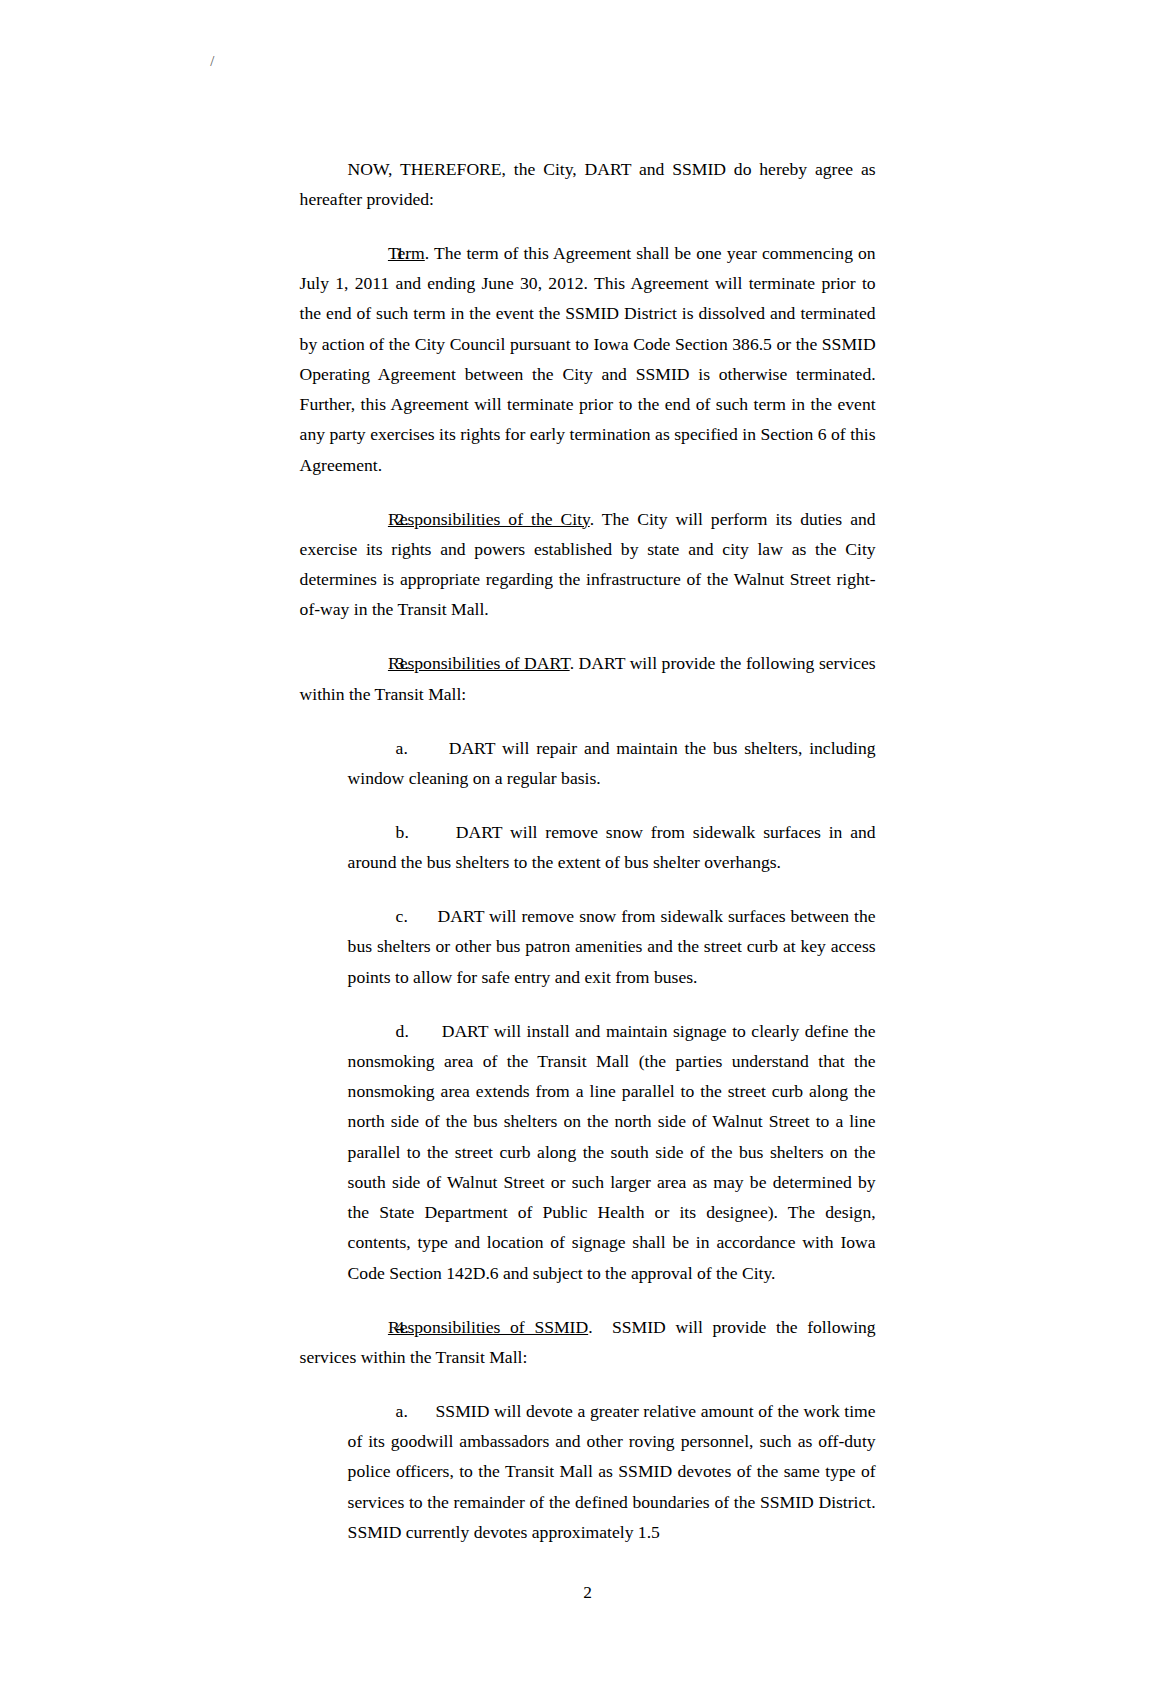/
NOW, THEREFORE, the City, DART and SSMID do hereby agree as hereafter provided:
1. Term. The term of this Agreement shall be one year commencing on July 1, 2011 and ending June 30, 2012. This Agreement will terminate prior to the end of such term in the event the SSMID District is dissolved and terminated by action of the City Council pursuant to Iowa Code Section 386.5 or the SSMID Operating Agreement between the City and SSMID is otherwise terminated. Further, this Agreement will terminate prior to the end of such term in the event any party exercises its rights for early termination as specified in Section 6 of this Agreement.
2. Responsibilities of the City. The City will perform its duties and exercise its rights and powers established by state and city law as the City determines is appropriate regarding the infrastructure of the Walnut Street right-of-way in the Transit Mall.
3. Responsibilities of DART. DART will provide the following services within the Transit Mall:
a. DART will repair and maintain the bus shelters, including window cleaning on a regular basis.
b. DART will remove snow from sidewalk surfaces in and around the bus shelters to the extent of bus shelter overhangs.
c. DART will remove snow from sidewalk surfaces between the bus shelters or other bus patron amenities and the street curb at key access points to allow for safe entry and exit from buses.
d. DART will install and maintain signage to clearly define the nonsmoking area of the Transit Mall (the parties understand that the nonsmoking area extends from a line parallel to the street curb along the north side of the bus shelters on the north side of Walnut Street to a line parallel to the street curb along the south side of the bus shelters on the south side of Walnut Street or such larger area as may be determined by the State Department of Public Health or its designee). The design, contents, type and location of signage shall be in accordance with Iowa Code Section 142D.6 and subject to the approval of the City.
4. Responsibilities of SSMID. SSMID will provide the following services within the Transit Mall:
a. SSMID will devote a greater relative amount of the work time of its goodwill ambassadors and other roving personnel, such as off-duty police officers, to the Transit Mall as SSMID devotes of the same type of services to the remainder of the defined boundaries of the SSMID District. SSMID currently devotes approximately 1.5
2